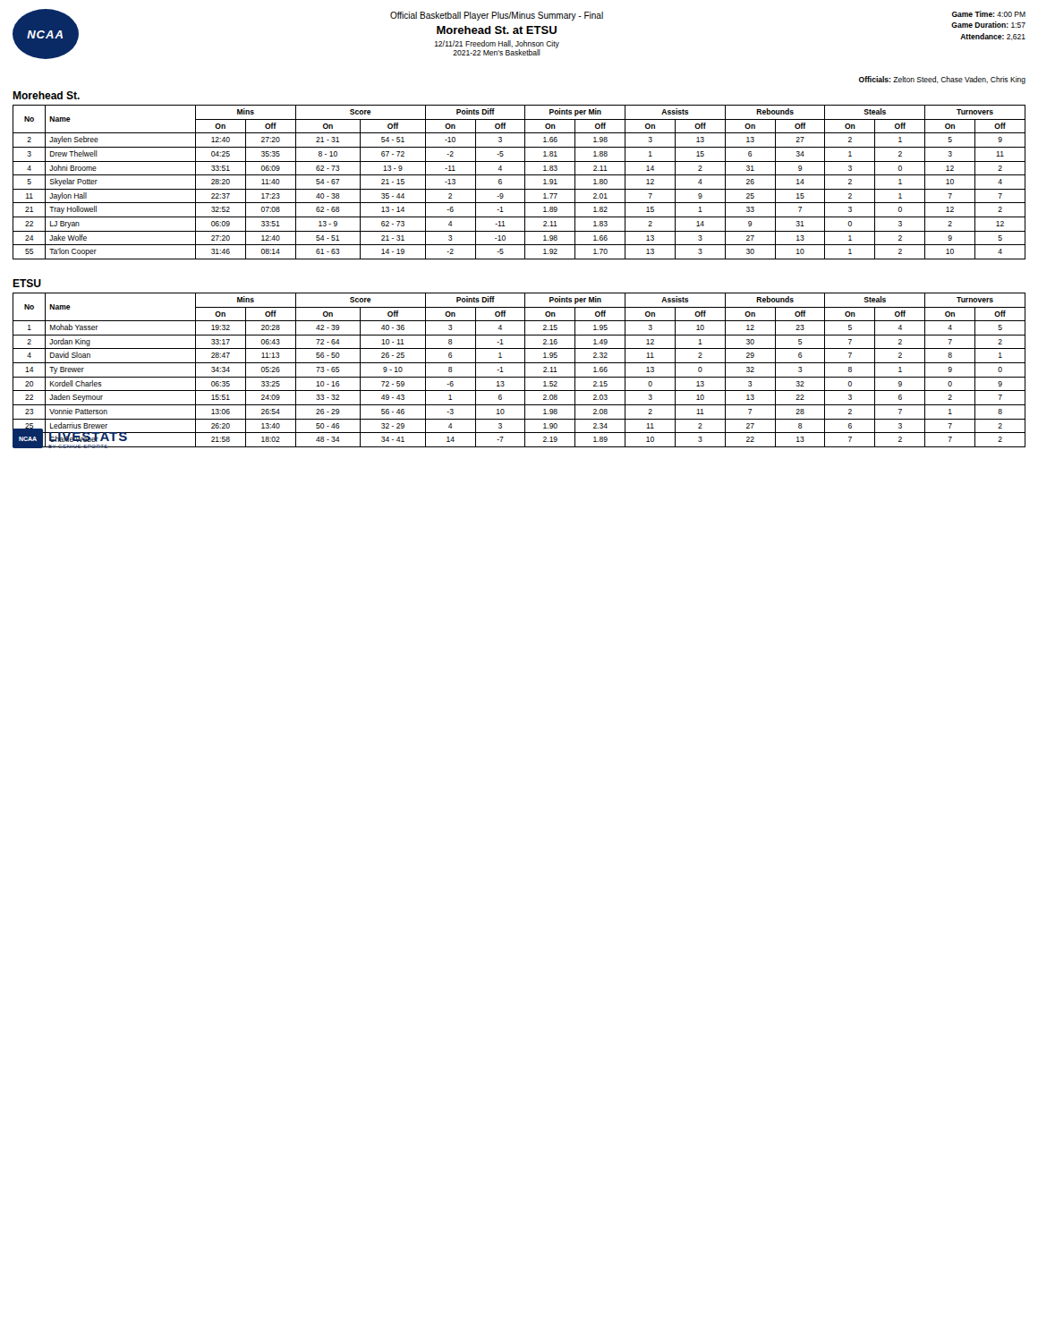NCAA
Official Basketball Player Plus/Minus Summary - Final
Morehead St. at ETSU
12/11/21 Freedom Hall, Johnson City
2021-22 Men's Basketball
Game Time: 4:00 PM
Game Duration: 1:57
Attendance: 2,621
Officials: Zelton Steed, Chase Vaden, Chris King
Morehead St.
| No | Name | Mins | Score | Points Diff | Points per Min | Assists | Rebounds | Steals | Turnovers |
| --- | --- | --- | --- | --- | --- | --- | --- | --- | --- |
| On | Off | On | Off | On | Off | On | Off | On | Off | On | Off | On | Off | On | Off |
| 2 | Jaylen Sebree | 12:40 | 27:20 | 21 - 31 | 54 - 51 | -10 | 3 | 1.66 | 1.98 | 3 | 13 | 13 | 27 | 2 | 1 | 5 | 9 |
| 3 | Drew Thelwell | 04:25 | 35:35 | 8 - 10 | 67 - 72 | -2 | -5 | 1.81 | 1.88 | 1 | 15 | 6 | 34 | 1 | 2 | 3 | 11 |
| 4 | Johni Broome | 33:51 | 06:09 | 62 - 73 | 13 - 9 | -11 | 4 | 1.83 | 2.11 | 14 | 2 | 31 | 9 | 3 | 0 | 12 | 2 |
| 5 | Skyelar Potter | 28:20 | 11:40 | 54 - 67 | 21 - 15 | -13 | 6 | 1.91 | 1.80 | 12 | 4 | 26 | 14 | 2 | 1 | 10 | 4 |
| 11 | Jaylon Hall | 22:37 | 17:23 | 40 - 38 | 35 - 44 | 2 | -9 | 1.77 | 2.01 | 7 | 9 | 25 | 15 | 2 | 1 | 7 | 7 |
| 21 | Tray Hollowell | 32:52 | 07:08 | 62 - 68 | 13 - 14 | -6 | -1 | 1.89 | 1.82 | 15 | 1 | 33 | 7 | 3 | 0 | 12 | 2 |
| 22 | LJ Bryan | 06:09 | 33:51 | 13 - 9 | 62 - 73 | 4 | -11 | 2.11 | 1.83 | 2 | 14 | 9 | 31 | 0 | 3 | 2 | 12 |
| 24 | Jake Wolfe | 27:20 | 12:40 | 54 - 51 | 21 - 31 | 3 | -10 | 1.98 | 1.66 | 13 | 3 | 27 | 13 | 1 | 2 | 9 | 5 |
| 55 | Ta'lon Cooper | 31:46 | 08:14 | 61 - 63 | 14 - 19 | -2 | -5 | 1.92 | 1.70 | 13 | 3 | 30 | 10 | 1 | 2 | 10 | 4 |
ETSU
| No | Name | Mins | Score | Points Diff | Points per Min | Assists | Rebounds | Steals | Turnovers |
| --- | --- | --- | --- | --- | --- | --- | --- | --- | --- |
| On | Off | On | Off | On | Off | On | Off | On | Off | On | Off | On | Off | On | Off |
| 1 | Mohab Yasser | 19:32 | 20:28 | 42 - 39 | 40 - 36 | 3 | 4 | 2.15 | 1.95 | 3 | 10 | 12 | 23 | 5 | 4 | 4 | 5 |
| 2 | Jordan King | 33:17 | 06:43 | 72 - 64 | 10 - 11 | 8 | -1 | 2.16 | 1.49 | 12 | 1 | 30 | 5 | 7 | 2 | 7 | 2 |
| 4 | David Sloan | 28:47 | 11:13 | 56 - 50 | 26 - 25 | 6 | 1 | 1.95 | 2.32 | 11 | 2 | 29 | 6 | 7 | 2 | 8 | 1 |
| 14 | Ty Brewer | 34:34 | 05:26 | 73 - 65 | 9 - 10 | 8 | -1 | 2.11 | 1.66 | 13 | 0 | 32 | 3 | 8 | 1 | 9 | 0 |
| 20 | Kordell Charles | 06:35 | 33:25 | 10 - 16 | 72 - 59 | -6 | 13 | 1.52 | 2.15 | 0 | 13 | 3 | 32 | 0 | 9 | 0 | 9 |
| 22 | Jaden Seymour | 15:51 | 24:09 | 33 - 32 | 49 - 43 | 1 | 6 | 2.08 | 2.03 | 3 | 10 | 13 | 22 | 3 | 6 | 2 | 7 |
| 23 | Vonnie Patterson | 13:06 | 26:54 | 26 - 29 | 56 - 46 | -3 | 10 | 1.98 | 2.08 | 2 | 11 | 7 | 28 | 2 | 7 | 1 | 8 |
| 25 | Ledarrius Brewer | 26:20 | 13:40 | 50 - 46 | 32 - 29 | 4 | 3 | 1.90 | 2.34 | 11 | 2 | 27 | 8 | 6 | 3 | 7 | 2 |
| 33 | Charlie Weber | 21:58 | 18:02 | 48 - 34 | 34 - 41 | 14 | -7 | 2.19 | 1.89 | 10 | 3 | 22 | 13 | 7 | 2 | 7 | 2 |
NCAA
LIVESTATS
BY GENIUS SPORTS